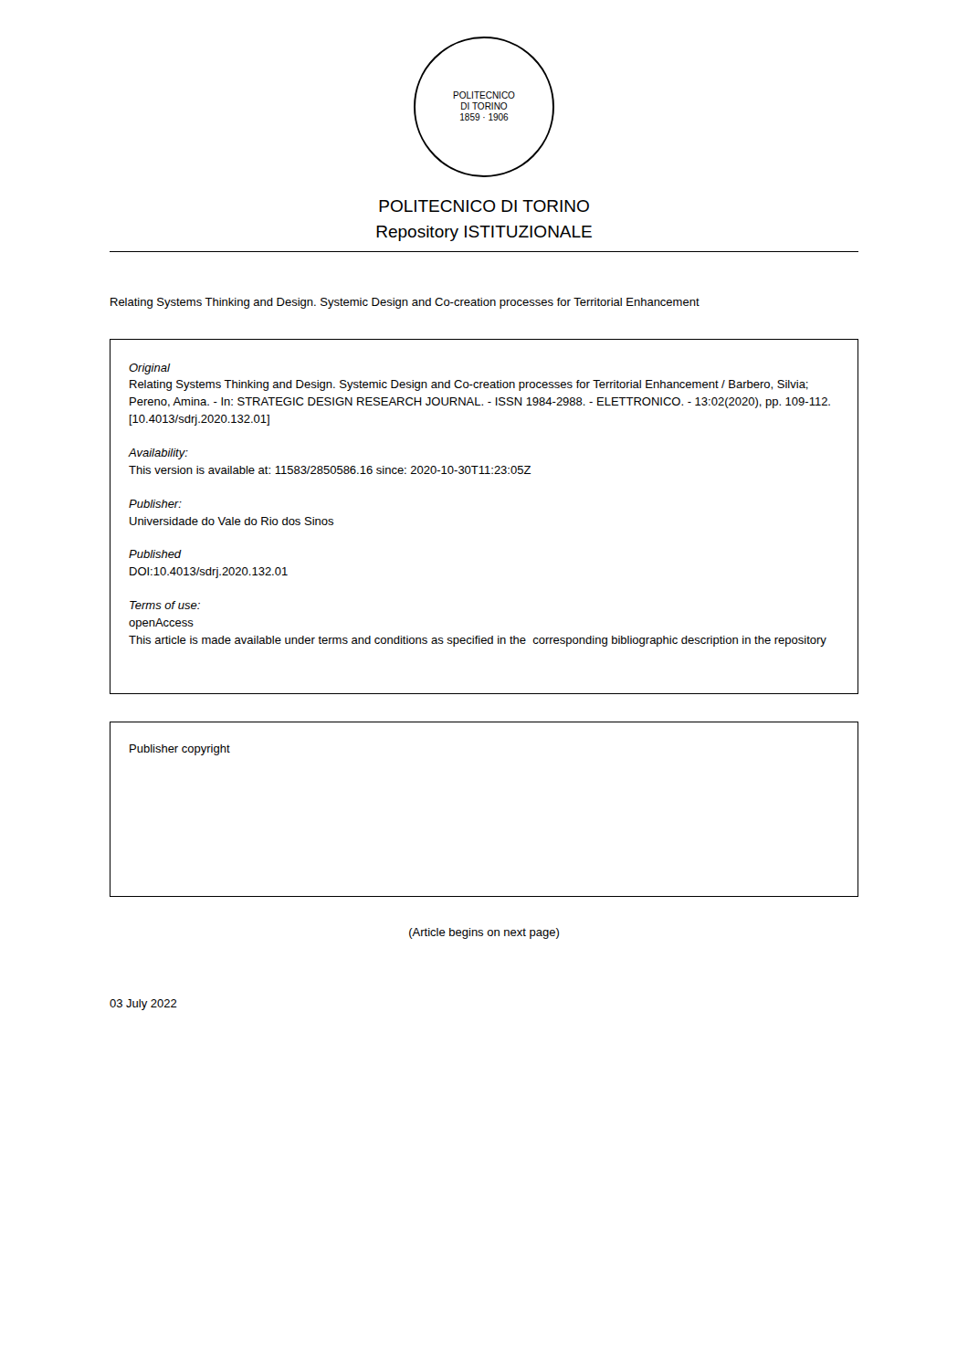POLITECNICO
DI TORINO
1859 · 1906
POLITECNICO DI TORINO
Repository ISTITUZIONALE
Relating Systems Thinking and Design. Systemic Design and Co-creation processes for Territorial Enhancement
Original
Relating Systems Thinking and Design. Systemic Design and Co-creation processes for Territorial Enhancement / Barbero, Silvia; Pereno, Amina. - In: STRATEGIC DESIGN RESEARCH JOURNAL. - ISSN 1984-2988. - ELETTRONICO. - 13:02(2020), pp. 109-112. [10.4013/sdrj.2020.132.01]
Availability:
This version is available at: 11583/2850586.16 since: 2020-10-30T11:23:05Z
Publisher:
Universidade do Vale do Rio dos Sinos
Published
DOI:10.4013/sdrj.2020.132.01
Terms of use:
openAccess
This article is made available under terms and conditions as specified in the corresponding bibliographic description in the repository
Publisher copyright
(Article begins on next page)
03 July 2022